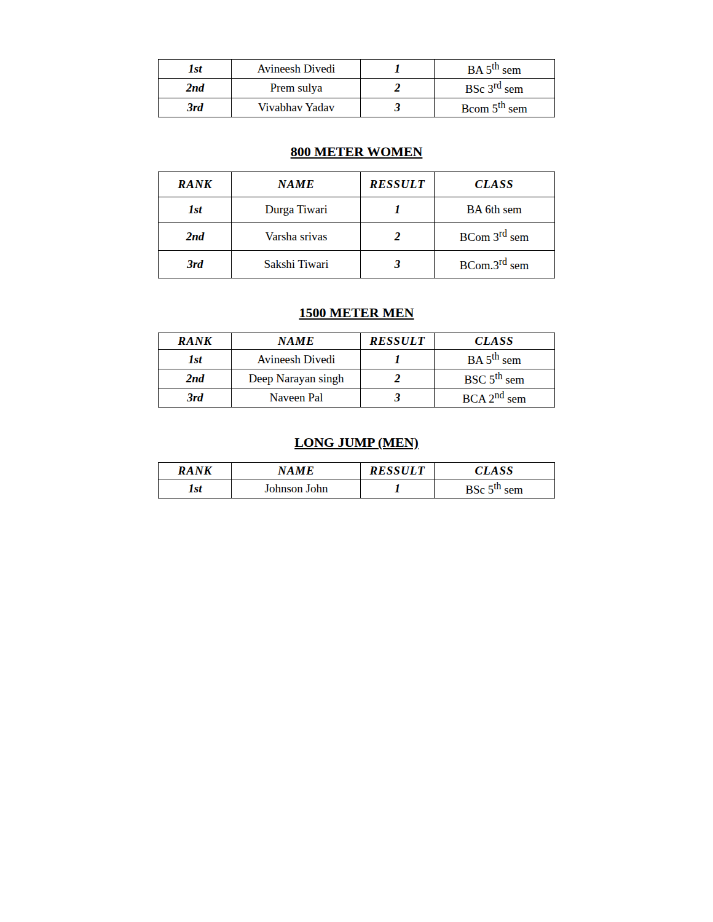| 1st | Avineesh Divedi | 1 | BA 5 th sem |
| 2nd | Prem sulya | 2 | BSc 3 rd sem |
| 3rd | Vivabhav Yadav | 3 | Bcom 5 th sem |
800 METER WOMEN
| RANK | NAME | RESSULT | CLASS |
| --- | --- | --- | --- |
| 1st | Durga Tiwari | 1 | BA 6th sem |
| 2nd | Varsha srivas | 2 | BCom 3 rd sem |
| 3rd | Sakshi Tiwari | 3 | BCom.3 rd sem |
1500 METER MEN
| RANK | NAME | RESSULT | CLASS |
| --- | --- | --- | --- |
| 1st | Avineesh Divedi | 1 | BA 5 th sem |
| 2nd | Deep Narayan singh | 2 | BSC 5 th sem |
| 3rd | Naveen Pal | 3 | BCA 2 nd sem |
LONG JUMP (MEN)
| RANK | NAME | RESSULT | CLASS |
| --- | --- | --- | --- |
| 1st | Johnson John | 1 | BSc 5 th sem |